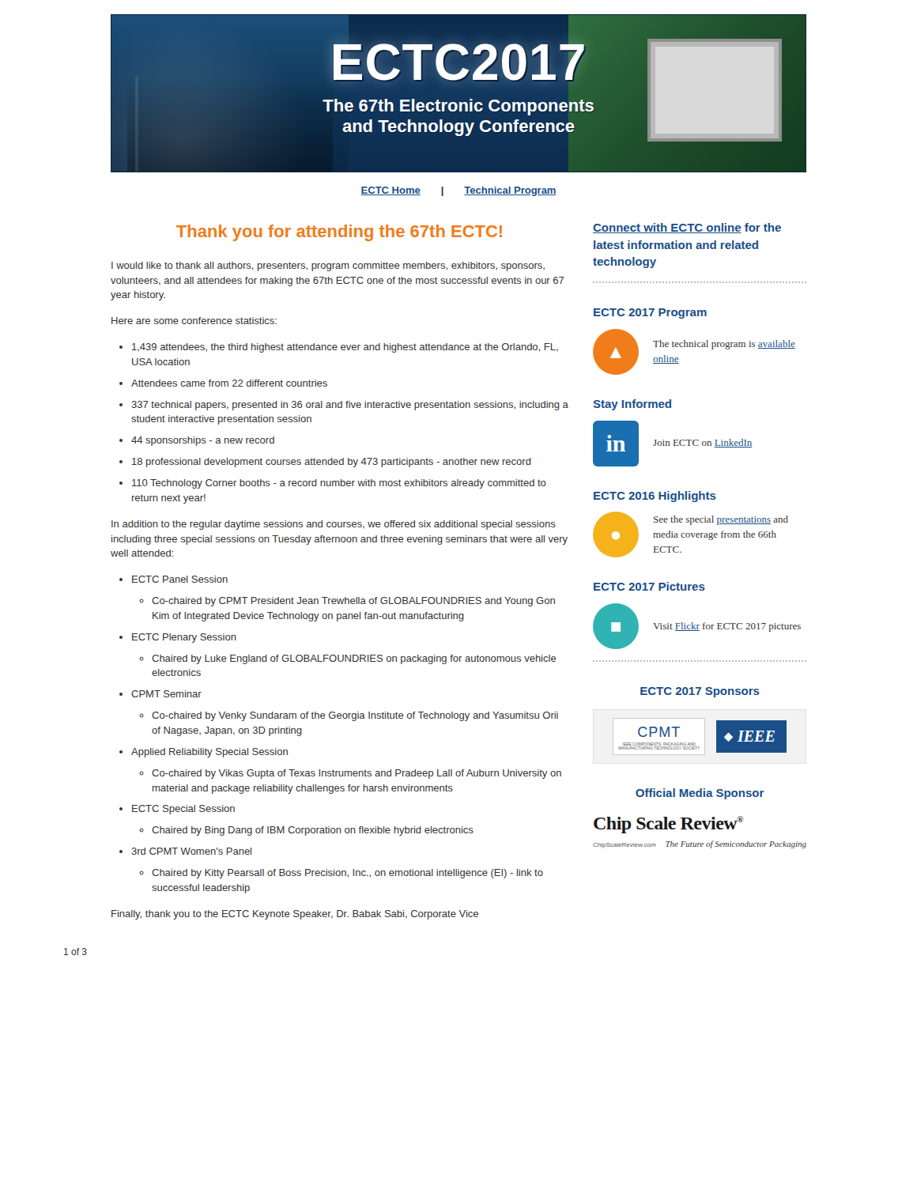ECTC2017
The 67th Electronic Components
and Technology Conference
ECTC Home|Technical Program
Thank you for attending the 67th ECTC!
I would like to thank all authors, presenters, program committee members, exhibitors, sponsors, volunteers, and all attendees for making the 67th ECTC one of the most successful events in our 67 year history.
Here are some conference statistics:
1,439 attendees, the third highest attendance ever and highest attendance at the Orlando, FL, USA location
Attendees came from 22 different countries
337 technical papers, presented in 36 oral and five interactive presentation sessions, including a student interactive presentation session
44 sponsorships - a new record
18 professional development courses attended by 473 participants - another new record
110 Technology Corner booths - a record number with most exhibitors already committed to return next year!
In addition to the regular daytime sessions and courses, we offered six additional special sessions including three special sessions on Tuesday afternoon and three evening seminars that were all very well attended:
ECTC Panel Session
Co-chaired by CPMT President Jean Trewhella of GLOBALFOUNDRIES and Young Gon Kim of Integrated Device Technology on panel fan-out manufacturing
ECTC Plenary Session
Chaired by Luke England of GLOBALFOUNDRIES on packaging for autonomous vehicle electronics
CPMT Seminar
Co-chaired by Venky Sundaram of the Georgia Institute of Technology and Yasumitsu Orii of Nagase, Japan, on 3D printing
Applied Reliability Special Session
Co-chaired by Vikas Gupta of Texas Instruments and Pradeep Lall of Auburn University on material and package reliability challenges for harsh environments
ECTC Special Session
Chaired by Bing Dang of IBM Corporation on flexible hybrid electronics
3rd CPMT Women's Panel
Chaired by Kitty Pearsall of Boss Precision, Inc., on emotional intelligence (EI) - link to successful leadership
Finally, thank you to the ECTC Keynote Speaker, Dr. Babak Sabi, Corporate Vice
Connect with ECTC online for the latest information and related technology
ECTC 2017 Program
▲
The technical program is available online
Stay Informed
in
Join ECTC on LinkedIn
ECTC 2016 Highlights
●
See the special presentations and media coverage from the 66th ECTC.
ECTC 2017 Pictures
■
Visit Flickr for ECTC 2017 pictures
ECTC 2017 Sponsors
CPMTIEEE COMPONENTS, PACKAGING AND
MANUFACTURING TECHNOLOGY SOCIETY IEEE
Official Media Sponsor
Chip Scale Review®
ChipScaleReview.com The Future of Semiconductor Packaging
1 of 3